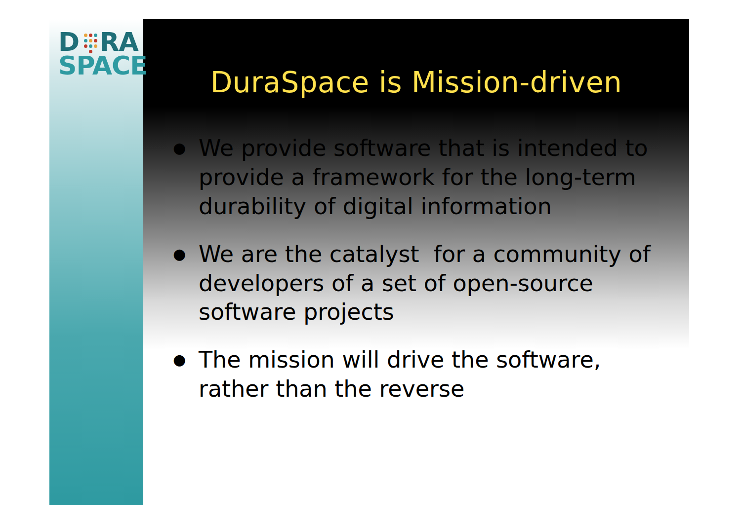DuraSpace is Mission-driven
We provide software that is intended to provide a framework for the long-term durability of digital information
We are the catalyst for a community of developers of a set of open-source software projects
The mission will drive the software, rather than the reverse
DURA SPACE